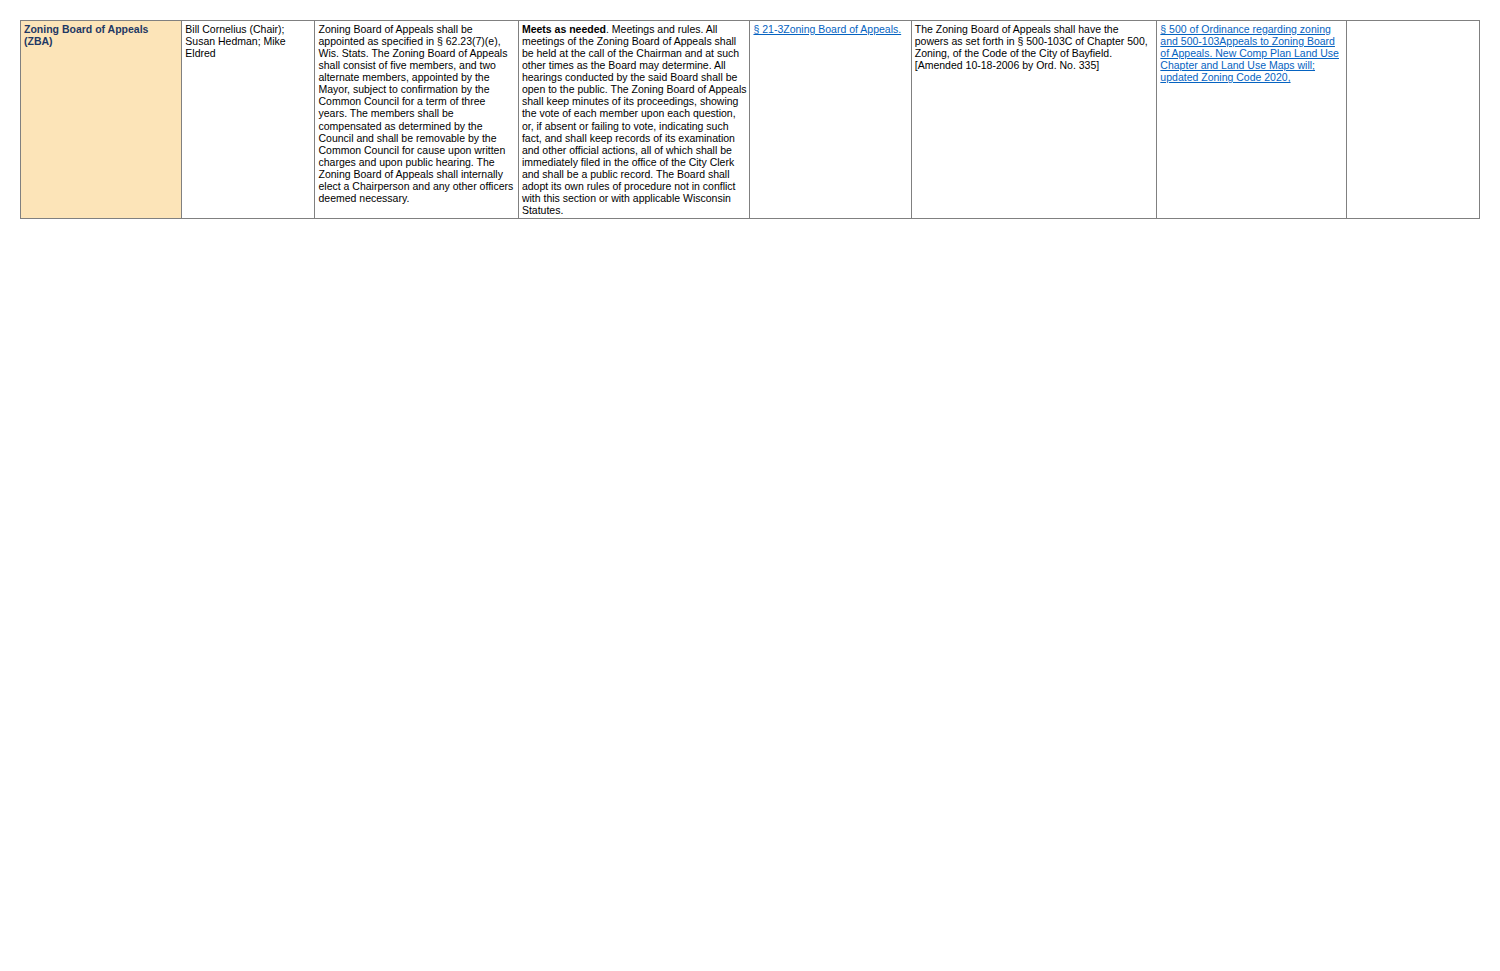| Zoning Board of Appeals (ZBA) | Bill Cornelius (Chair); Susan Hedman; Mike Eldred | Zoning Board of Appeals shall be appointed as specified in § 62.23(7)(e), Wis. Stats. The Zoning Board of Appeals shall consist of five members, and two alternate members, appointed by the Mayor, subject to confirmation by the Common Council for a term of three years. The members shall be compensated as determined by the Council and shall be removable by the Common Council for cause upon written charges and upon public hearing. The Zoning Board of Appeals shall internally elect a Chairperson and any other officers deemed necessary. | Meets as needed . Meetings and rules. All meetings of the Zoning Board of Appeals shall be held at the call of the Chairman and at such other times as the Board may determine. All hearings conducted by the said Board shall be open to the public. The Zoning Board of Appeals shall keep minutes of its proceedings, showing the vote of each member upon each question, or, if absent or failing to vote, indicating such fact, and shall keep records of its examination and other official actions, all of which shall be immediately filed in the office of the City Clerk and shall be a public record. The Board shall adopt its own rules of procedure not in conflict with this section or with applicable Wisconsin Statutes. | § 21-3Zoning Board of Appeals. | The Zoning Board of Appeals shall have the powers as set forth in § 500-103C of Chapter 500, Zoning, of the Code of the City of Bayfield. [Amended 10-18-2006 by Ord. No. 335] | § 500 of Ordinance regarding zoning and 500-103Appeals to Zoning Board of Appeals. New Comp Plan Land Use Chapter and Land Use Maps will; updated Zoning Code 2020, | |